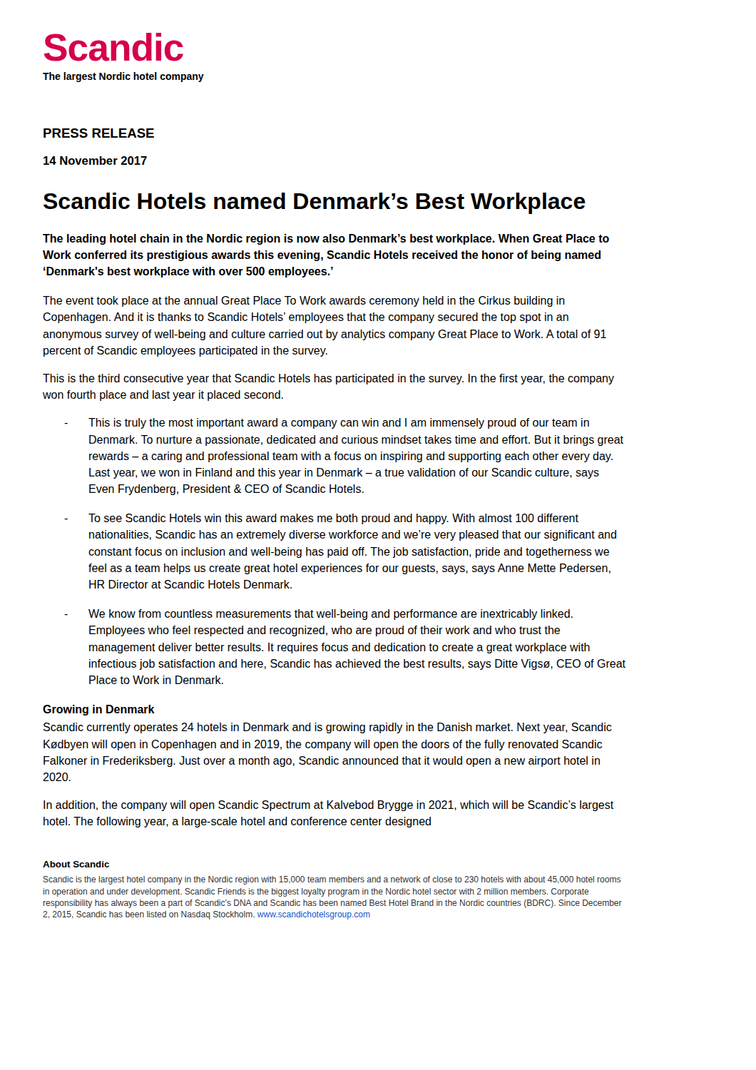Scandic
The largest Nordic hotel company
PRESS RELEASE
14 November 2017
Scandic Hotels named Denmark’s Best Workplace
The leading hotel chain in the Nordic region is now also Denmark’s best workplace. When Great Place to Work conferred its prestigious awards this evening, Scandic Hotels received the honor of being named ‘Denmark's best workplace with over 500 employees.’
The event took place at the annual Great Place To Work awards ceremony held in the Cirkus building in Copenhagen. And it is thanks to Scandic Hotels’ employees that the company secured the top spot in an anonymous survey of well-being and culture carried out by analytics company Great Place to Work. A total of 91 percent of Scandic employees participated in the survey.
This is the third consecutive year that Scandic Hotels has participated in the survey. In the first year, the company won fourth place and last year it placed second.
This is truly the most important award a company can win and I am immensely proud of our team in Denmark. To nurture a passionate, dedicated and curious mindset takes time and effort. But it brings great rewards – a caring and professional team with a focus on inspiring and supporting each other every day. Last year, we won in Finland and this year in Denmark – a true validation of our Scandic culture, says Even Frydenberg, President & CEO of Scandic Hotels.
To see Scandic Hotels win this award makes me both proud and happy. With almost 100 different nationalities, Scandic has an extremely diverse workforce and we’re very pleased that our significant and constant focus on inclusion and well-being has paid off. The job satisfaction, pride and togetherness we feel as a team helps us create great hotel experiences for our guests, says, says Anne Mette Pedersen, HR Director at Scandic Hotels Denmark.
We know from countless measurements that well-being and performance are inextricably linked. Employees who feel respected and recognized, who are proud of their work and who trust the management deliver better results. It requires focus and dedication to create a great workplace with infectious job satisfaction and here, Scandic has achieved the best results, says Ditte Vigsø, CEO of Great Place to Work in Denmark.
Growing in Denmark
Scandic currently operates 24 hotels in Denmark and is growing rapidly in the Danish market. Next year, Scandic Kødbyen will open in Copenhagen and in 2019, the company will open the doors of the fully renovated Scandic Falkoner in Frederiksberg. Just over a month ago, Scandic announced that it would open a new airport hotel in 2020.
In addition, the company will open Scandic Spectrum at Kalvebod Brygge in 2021, which will be Scandic’s largest hotel. The following year, a large-scale hotel and conference center designed
About Scandic
Scandic is the largest hotel company in the Nordic region with 15,000 team members and a network of close to 230 hotels with about 45,000 hotel rooms in operation and under development. Scandic Friends is the biggest loyalty program in the Nordic hotel sector with 2 million members. Corporate responsibility has always been a part of Scandic’s DNA and Scandic has been named Best Hotel Brand in the Nordic countries (BDRC). Since December 2, 2015, Scandic has been listed on Nasdaq Stockholm. www.scandichotelsgroup.com